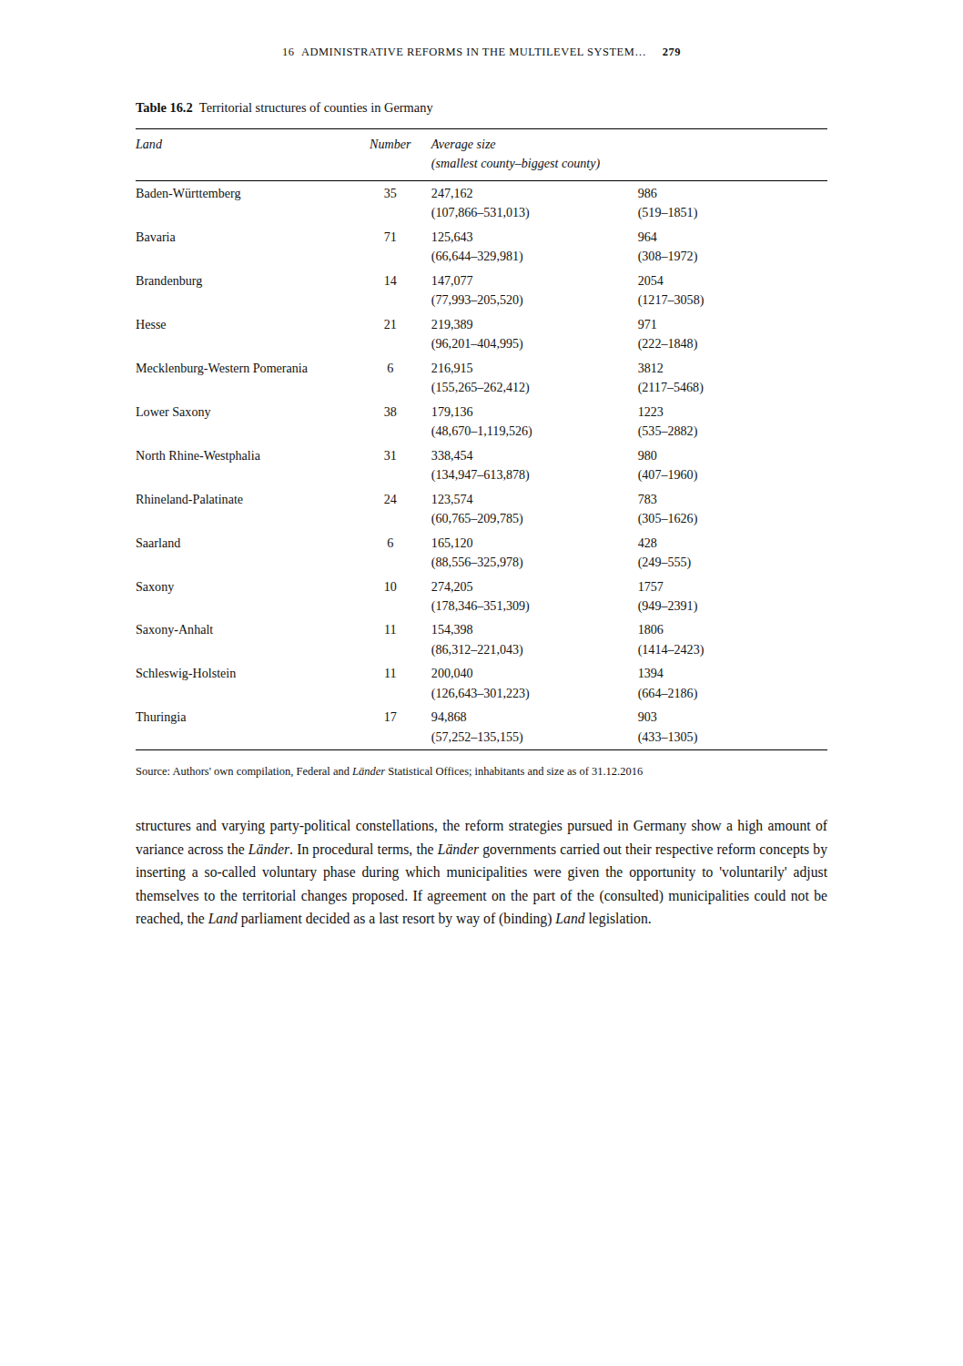16 ADMINISTRATIVE REFORMS IN THE MULTILEVEL SYSTEM…279
Table 16.2 Territorial structures of counties in Germany
| Land | Number | Average size (smallest county–biggest county) | |
| --- | --- | --- | --- |
| Baden-Württemberg | 35 | 247,162 (107,866–531,013) | 986 (519–1851) |
| Bavaria | 71 | 125,643 (66,644–329,981) | 964 (308–1972) |
| Brandenburg | 14 | 147,077 (77,993–205,520) | 2054 (1217–3058) |
| Hesse | 21 | 219,389 (96,201–404,995) | 971 (222–1848) |
| Mecklenburg-Western Pomerania | 6 | 216,915 (155,265–262,412) | 3812 (2117–5468) |
| Lower Saxony | 38 | 179,136 (48,670–1,119,526) | 1223 (535–2882) |
| North Rhine-Westphalia | 31 | 338,454 (134,947–613,878) | 980 (407–1960) |
| Rhineland-Palatinate | 24 | 123,574 (60,765–209,785) | 783 (305–1626) |
| Saarland | 6 | 165,120 (88,556–325,978) | 428 (249–555) |
| Saxony | 10 | 274,205 (178,346–351,309) | 1757 (949–2391) |
| Saxony-Anhalt | 11 | 154,398 (86,312–221,043) | 1806 (1414–2423) |
| Schleswig-Holstein | 11 | 200,040 (126,643–301,223) | 1394 (664–2186) |
| Thuringia | 17 | 94,868 (57,252–135,155) | 903 (433–1305) |
Source: Authors' own compilation, Federal and Länder Statistical Offices; inhabitants and size as of 31.12.2016
structures and varying party-political constellations, the reform strategies pursued in Germany show a high amount of variance across the Länder. In procedural terms, the Länder governments carried out their respective reform concepts by inserting a so-called voluntary phase during which municipalities were given the opportunity to 'voluntarily' adjust themselves to the territorial changes proposed. If agreement on the part of the (consulted) municipalities could not be reached, the Land parliament decided as a last resort by way of (binding) Land legislation.